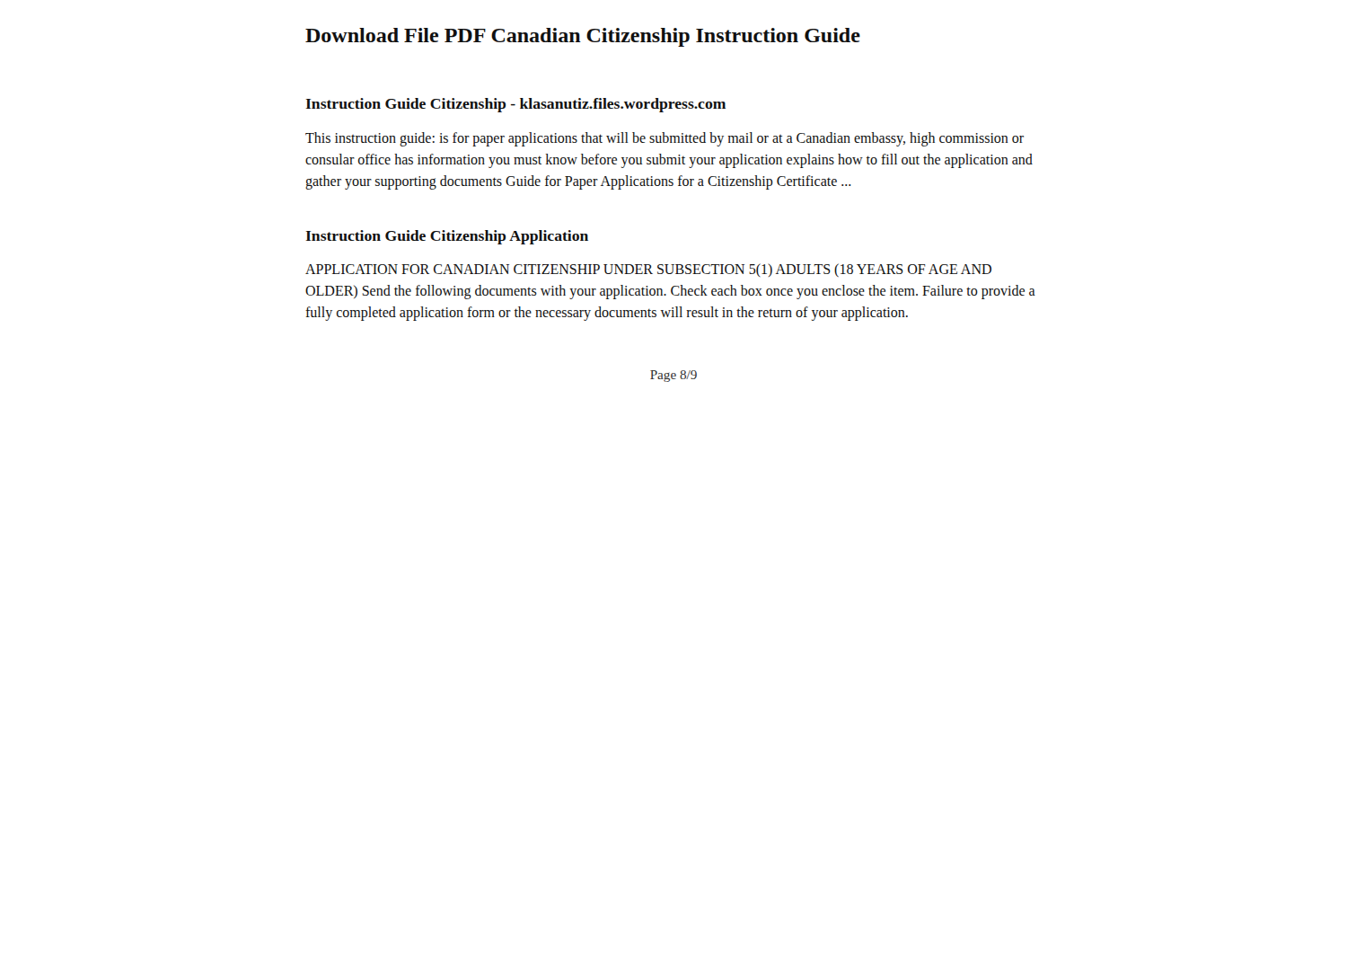Download File PDF Canadian Citizenship Instruction Guide
Instruction Guide Citizenship - klasanutiz.files.wordpress.com
This instruction guide: is for paper applications that will be submitted by mail or at a Canadian embassy, high commission or consular office has information you must know before you submit your application explains how to fill out the application and gather your supporting documents Guide for Paper Applications for a Citizenship Certificate ...
Instruction Guide Citizenship Application
APPLICATION FOR CANADIAN CITIZENSHIP UNDER SUBSECTION 5(1) ADULTS (18 YEARS OF AGE AND OLDER) Send the following documents with your application. Check each box once you enclose the item. Failure to provide a fully completed application form or the necessary documents will result in the return of your application.
Page 8/9